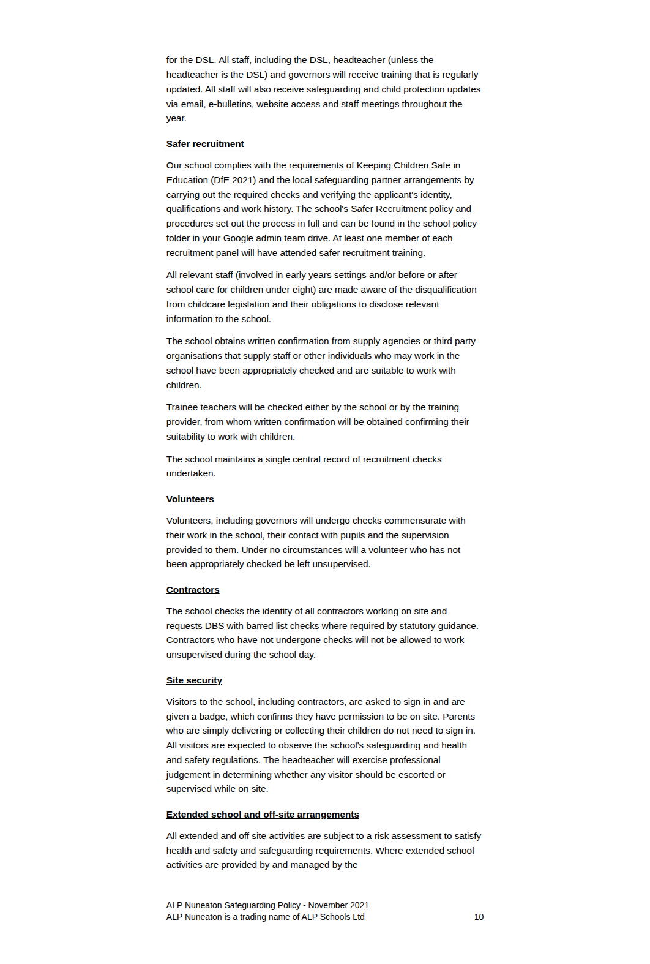for the DSL. All staff, including the DSL, headteacher (unless the headteacher is the DSL) and governors will receive training that is regularly updated. All staff will also receive safeguarding and child protection updates via email, e-bulletins, website access and staff meetings throughout the year.
Safer recruitment
Our school complies with the requirements of Keeping Children Safe in Education (DfE 2021) and the local safeguarding partner arrangements by carrying out the required checks and verifying the applicant's identity, qualifications and work history. The school's Safer Recruitment policy and procedures set out the process in full and can be found in the school policy folder in your Google admin team drive. At least one member of each recruitment panel will have attended safer recruitment training.
All relevant staff (involved in early years settings and/or before or after school care for children under eight) are made aware of the disqualification from childcare legislation and their obligations to disclose relevant information to the school.
The school obtains written confirmation from supply agencies or third party organisations that supply staff or other individuals who may work in the school have been appropriately checked and are suitable to work with children.
Trainee teachers will be checked either by the school or by the training provider, from whom written confirmation will be obtained confirming their suitability to work with children.
The school maintains a single central record of recruitment checks undertaken.
Volunteers
Volunteers, including governors will undergo checks commensurate with their work in the school, their contact with pupils and the supervision provided to them. Under no circumstances will a volunteer who has not been appropriately checked be left unsupervised.
Contractors
The school checks the identity of all contractors working on site and requests DBS with barred list checks where required by statutory guidance. Contractors who have not undergone checks will not be allowed to work unsupervised during the school day.
Site security
Visitors to the school, including contractors, are asked to sign in and are given a badge, which confirms they have permission to be on site. Parents who are simply delivering or collecting their children do not need to sign in. All visitors are expected to observe the school's safeguarding and health and safety regulations. The headteacher will exercise professional judgement in determining whether any visitor should be escorted or supervised while on site.
Extended school and off-site arrangements
All extended and off site activities are subject to a risk assessment to satisfy health and safety and safeguarding requirements. Where extended school activities are provided by and managed by the
ALP Nuneaton Safeguarding Policy - November 2021 ALP Nuneaton is a trading name of ALP Schools Ltd 10